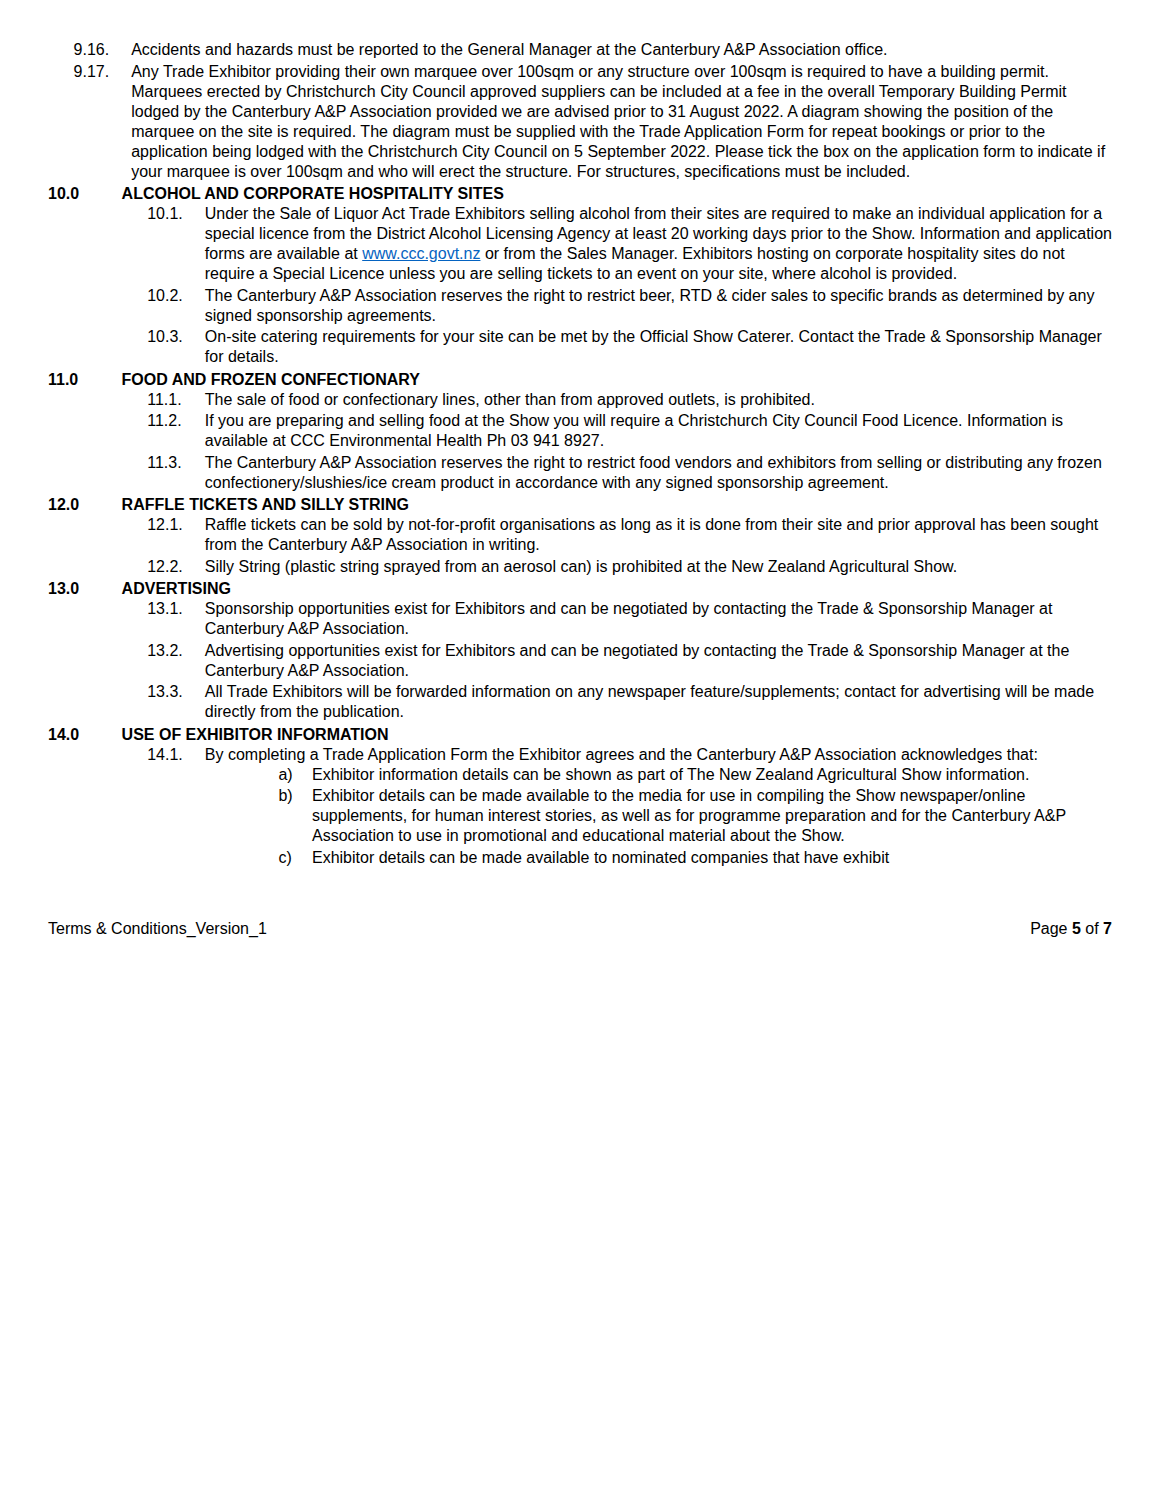9.16. Accidents and hazards must be reported to the General Manager at the Canterbury A&P Association office.
9.17. Any Trade Exhibitor providing their own marquee over 100sqm or any structure over 100sqm is required to have a building permit. Marquees erected by Christchurch City Council approved suppliers can be included at a fee in the overall Temporary Building Permit lodged by the Canterbury A&P Association provided we are advised prior to 31 August 2022. A diagram showing the position of the marquee on the site is required. The diagram must be supplied with the Trade Application Form for repeat bookings or prior to the application being lodged with the Christchurch City Council on 5 September 2022. Please tick the box on the application form to indicate if your marquee is over 100sqm and who will erect the structure. For structures, specifications must be included.
10.0 Alcohol and Corporate Hospitality Sites
10.1. Under the Sale of Liquor Act Trade Exhibitors selling alcohol from their sites are required to make an individual application for a special licence from the District Alcohol Licensing Agency at least 20 working days prior to the Show. Information and application forms are available at www.ccc.govt.nz or from the Sales Manager. Exhibitors hosting on corporate hospitality sites do not require a Special Licence unless you are selling tickets to an event on your site, where alcohol is provided.
10.2. The Canterbury A&P Association reserves the right to restrict beer, RTD & cider sales to specific brands as determined by any signed sponsorship agreements.
10.3. On-site catering requirements for your site can be met by the Official Show Caterer. Contact the Trade & Sponsorship Manager for details.
11.0 Food and Frozen Confectionary
11.1. The sale of food or confectionary lines, other than from approved outlets, is prohibited.
11.2. If you are preparing and selling food at the Show you will require a Christchurch City Council Food Licence. Information is available at CCC Environmental Health Ph 03 941 8927.
11.3. The Canterbury A&P Association reserves the right to restrict food vendors and exhibitors from selling or distributing any frozen confectionery/slushies/ice cream product in accordance with any signed sponsorship agreement.
12.0 Raffle Tickets and Silly String
12.1. Raffle tickets can be sold by not-for-profit organisations as long as it is done from their site and prior approval has been sought from the Canterbury A&P Association in writing.
12.2. Silly String (plastic string sprayed from an aerosol can) is prohibited at the New Zealand Agricultural Show.
13.0 Advertising
13.1. Sponsorship opportunities exist for Exhibitors and can be negotiated by contacting the Trade & Sponsorship Manager at Canterbury A&P Association.
13.2. Advertising opportunities exist for Exhibitors and can be negotiated by contacting the Trade & Sponsorship Manager at the Canterbury A&P Association.
13.3. All Trade Exhibitors will be forwarded information on any newspaper feature/supplements; contact for advertising will be made directly from the publication.
14.0 Use of Exhibitor Information
14.1. By completing a Trade Application Form the Exhibitor agrees and the Canterbury A&P Association acknowledges that:
a) Exhibitor information details can be shown as part of The New Zealand Agricultural Show information.
b) Exhibitor details can be made available to the media for use in compiling the Show newspaper/online supplements, for human interest stories, as well as for programme preparation and for the Canterbury A&P Association to use in promotional and educational material about the Show.
c) Exhibitor details can be made available to nominated companies that have exhibit
Terms & Conditions_Version_1
Page 5 of 7